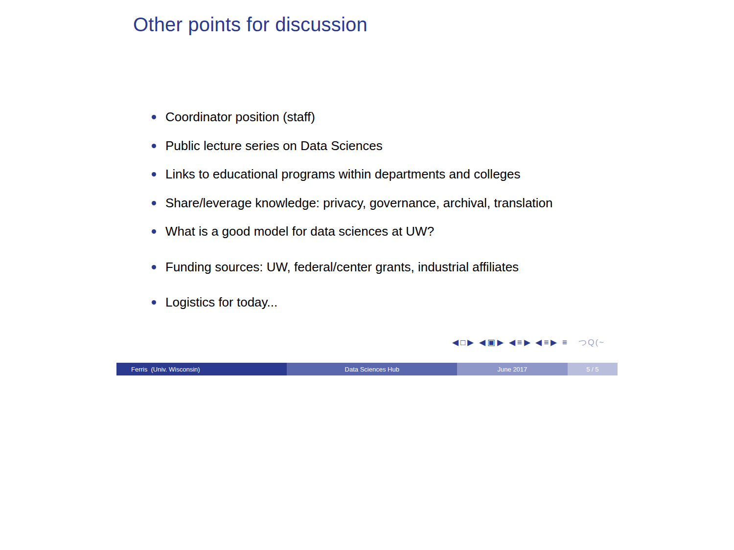Other points for discussion
Coordinator position (staff)
Public lecture series on Data Sciences
Links to educational programs within departments and colleges
Share/leverage knowledge: privacy, governance, archival, translation
What is a good model for data sciences at UW?
Funding sources: UW, federal/center grants, industrial affiliates
Logistics for today...
◀□▶ ◀▣▶ ◀≡▶ ◀≡▶ ≡ つQ(~
Ferris (Univ. Wisconsin)
Data Sciences Hub
June 2017
5 / 5